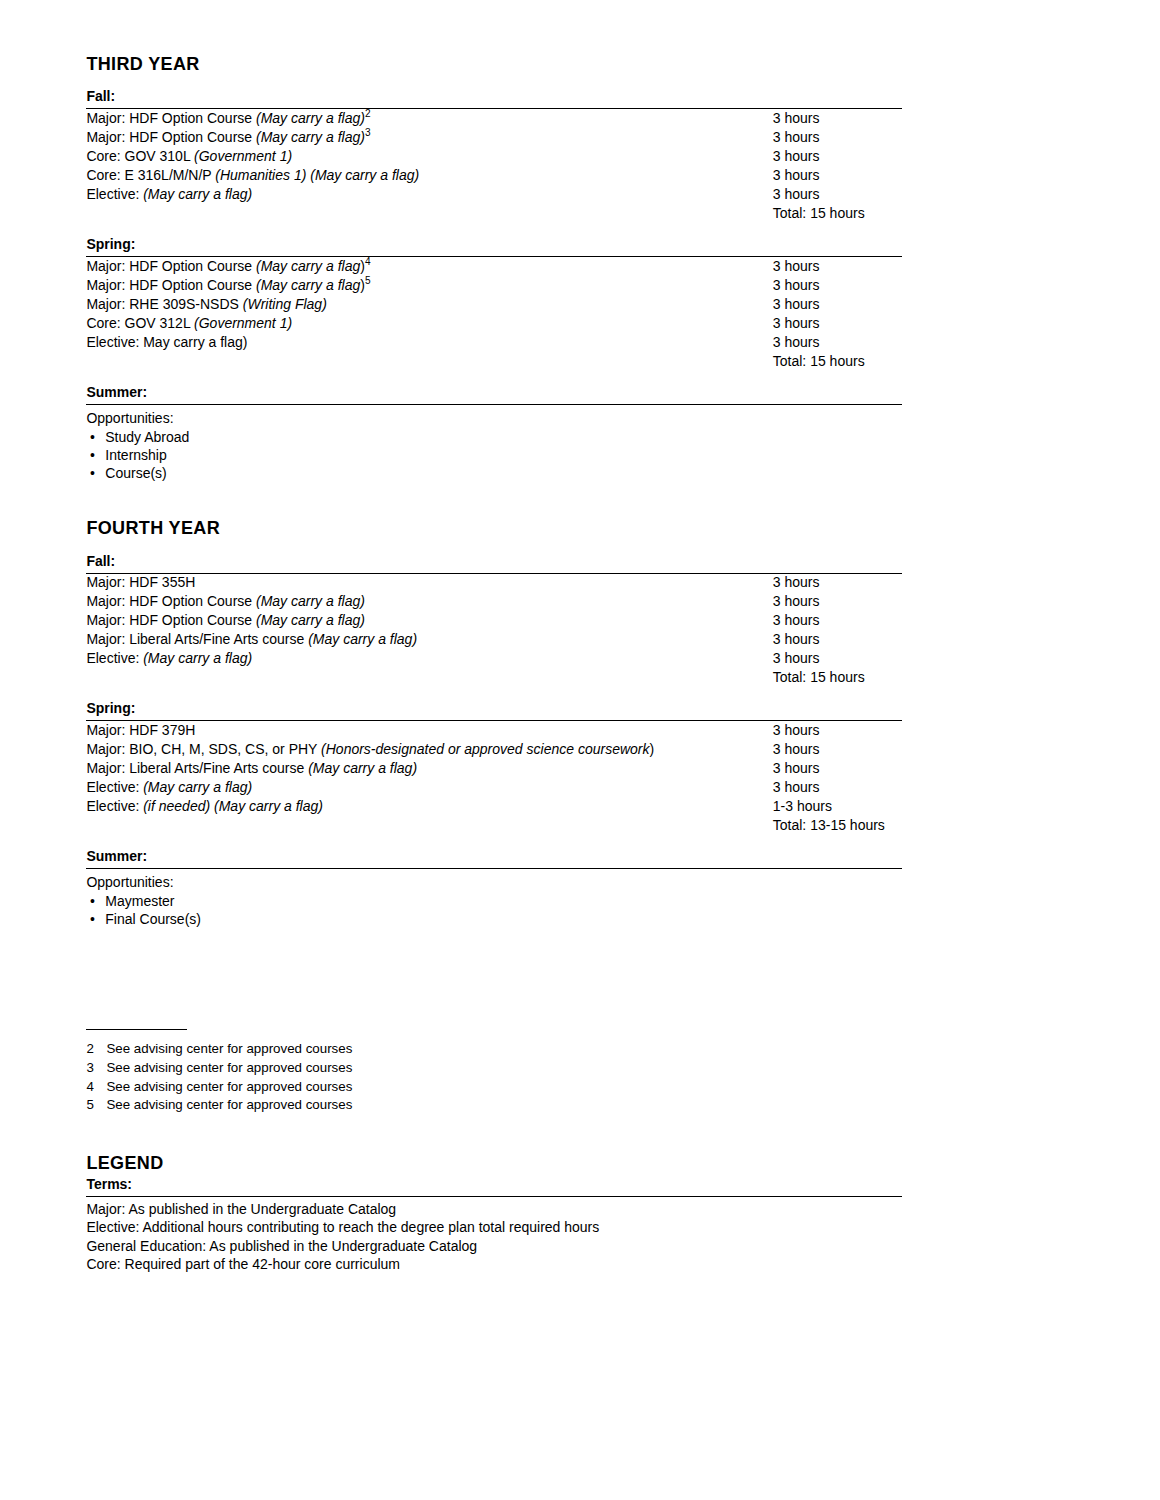Third Year
Fall:
| Major: HDF Option Course (May carry a flag) 2 | 3 hours |
| Major: HDF Option Course (May carry a flag) 3 | 3 hours |
| Core: GOV 310L (Government 1) | 3 hours |
| Core: E 316L/M/N/P (Humanities 1) (May carry a flag) | 3 hours |
| Elective: (May carry a flag) | 3 hours |
| | Total: 15 hours |
Spring:
| Major: HDF Option Course (May carry a flag ) 4 | 3 hours |
| Major: HDF Option Course (May carry a flag ) 5 | 3 hours |
| Major: RHE 309S-NSDS (Writing Flag) | 3 hours |
| Core: GOV 312L (Government 1) | 3 hours |
| Elective: May carry a flag) | 3 hours |
| | Total: 15 hours |
Summer:
Opportunities:
Study Abroad
Internship
Course(s)
Fourth Year
Fall:
| Major: HDF 355H | 3 hours |
| Major: HDF Option Course (May carry a flag) | 3 hours |
| Major: HDF Option Course (May carry a flag) | 3 hours |
| Major: Liberal Arts/Fine Arts course (May carry a flag) | 3 hours |
| Elective: (May carry a flag) | 3 hours |
| | Total: 15 hours |
Spring:
| Major: HDF 379H | 3 hours |
| Major: BIO, CH, M, SDS, CS, or PHY (Honors-designated or approved science coursework ) | 3 hours |
| Major: Liberal Arts/Fine Arts course (May carry a flag) | 3 hours |
| Elective: (May carry a flag) | 3 hours |
| Elective: (if needed) (May carry a flag) | 1-3 hours |
| | Total: 13-15 hours |
Summer:
Opportunities:
Maymester
Final Course(s)
| 2 | See advising center for approved courses |
| 3 | See advising center for approved courses |
| 4 | See advising center for approved courses |
| 5 | See advising center for approved courses |
Legend
Terms:
Major: As published in the Undergraduate Catalog
Elective: Additional hours contributing to reach the degree plan total required hours
General Education: As published in the Undergraduate Catalog
Core: Required part of the 42-hour core curriculum